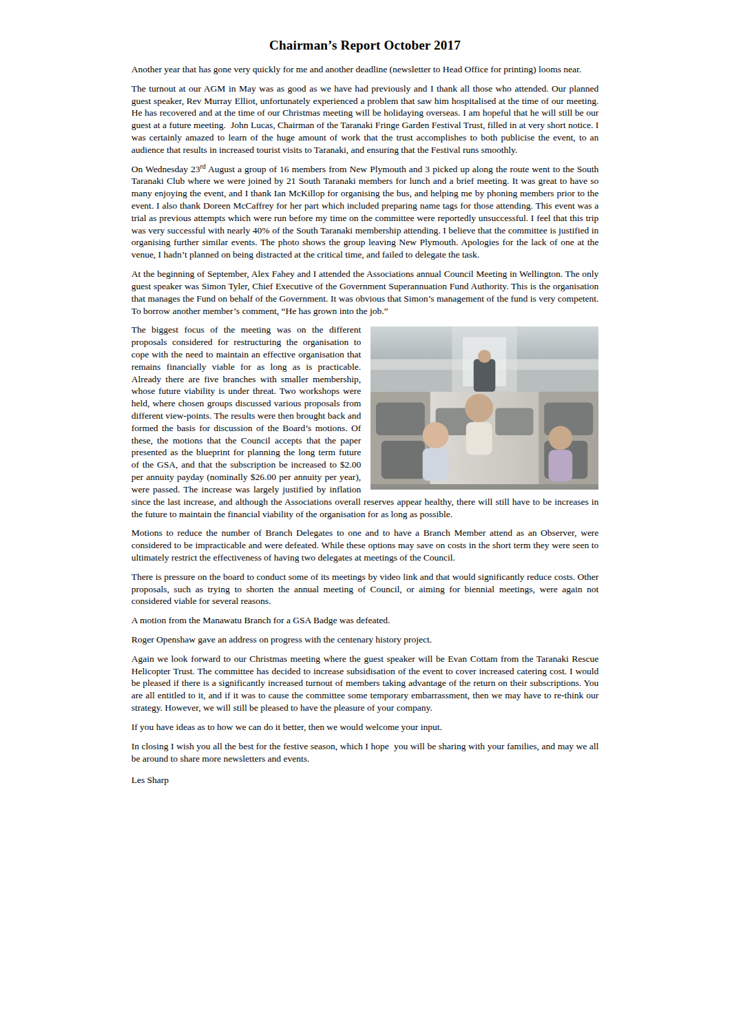Chairman’s Report October 2017
Another year that has gone very quickly for me and another deadline (newsletter to Head Office for printing) looms near.
The turnout at our AGM in May was as good as we have had previously and I thank all those who attended. Our planned guest speaker, Rev Murray Elliot, unfortunately experienced a problem that saw him hospitalised at the time of our meeting. He has recovered and at the time of our Christmas meeting will be holidaying overseas. I am hopeful that he will still be our guest at a future meeting. John Lucas, Chairman of the Taranaki Fringe Garden Festival Trust, filled in at very short notice. I was certainly amazed to learn of the huge amount of work that the trust accomplishes to both publicise the event, to an audience that results in increased tourist visits to Taranaki, and ensuring that the Festival runs smoothly.
On Wednesday 23rd August a group of 16 members from New Plymouth and 3 picked up along the route went to the South Taranaki Club where we were joined by 21 South Taranaki members for lunch and a brief meeting. It was great to have so many enjoying the event, and I thank Ian McKillop for organising the bus, and helping me by phoning members prior to the event. I also thank Doreen McCaffrey for her part which included preparing name tags for those attending. This event was a trial as previous attempts which were run before my time on the committee were reportedly unsuccessful. I feel that this trip was very successful with nearly 40% of the South Taranaki membership attending. I believe that the committee is justified in organising further similar events. The photo shows the group leaving New Plymouth. Apologies for the lack of one at the venue, I hadn’t planned on being distracted at the critical time, and failed to delegate the task.
At the beginning of September, Alex Fahey and I attended the Associations annual Council Meeting in Wellington. The only guest speaker was Simon Tyler, Chief Executive of the Government Superannuation Fund Authority. This is the organisation that manages the Fund on behalf of the Government. It was obvious that Simon’s management of the fund is very competent. To borrow another member’s comment, “He has grown into the job.”
The biggest focus of the meeting was on the different proposals considered for restructuring the organisation to cope with the need to maintain an effective organisation that remains financially viable for as long as is practicable. Already there are five branches with smaller membership, whose future viability is under threat. Two workshops were held, where chosen groups discussed various proposals from different view-points. The results were then brought back and formed the basis for discussion of the Board’s motions. Of these, the motions that the Council accepts that the paper presented as the blueprint for planning the long term future of the GSA, and that the subscription be increased to $2.00 per annuity payday (nominally $26.00 per annuity per year), were passed. The increase was largely justified by inflation since the last increase, and although the Associations overall reserves appear healthy, there will still have to be increases in the future to maintain the financial viability of the organisation for as long as possible.
Motions to reduce the number of Branch Delegates to one and to have a Branch Member attend as an Observer, were considered to be impracticable and were defeated. While these options may save on costs in the short term they were seen to ultimately restrict the effectiveness of having two delegates at meetings of the Council.
There is pressure on the board to conduct some of its meetings by video link and that would significantly reduce costs. Other proposals, such as trying to shorten the annual meeting of Council, or aiming for biennial meetings, were again not considered viable for several reasons.
A motion from the Manawatu Branch for a GSA Badge was defeated.
Roger Openshaw gave an address on progress with the centenary history project.
Again we look forward to our Christmas meeting where the guest speaker will be Evan Cottam from the Taranaki Rescue Helicopter Trust. The committee has decided to increase subsidisation of the event to cover increased catering cost. I would be pleased if there is a significantly increased turnout of members taking advantage of the return on their subscriptions. You are all entitled to it, and if it was to cause the committee some temporary embarrassment, then we may have to re-think our strategy. However, we will still be pleased to have the pleasure of your company.
If you have ideas as to how we can do it better, then we would welcome your input.
In closing I wish you all the best for the festive season, which I hope you will be sharing with your families, and may we all be around to share more newsletters and events.
Les Sharp